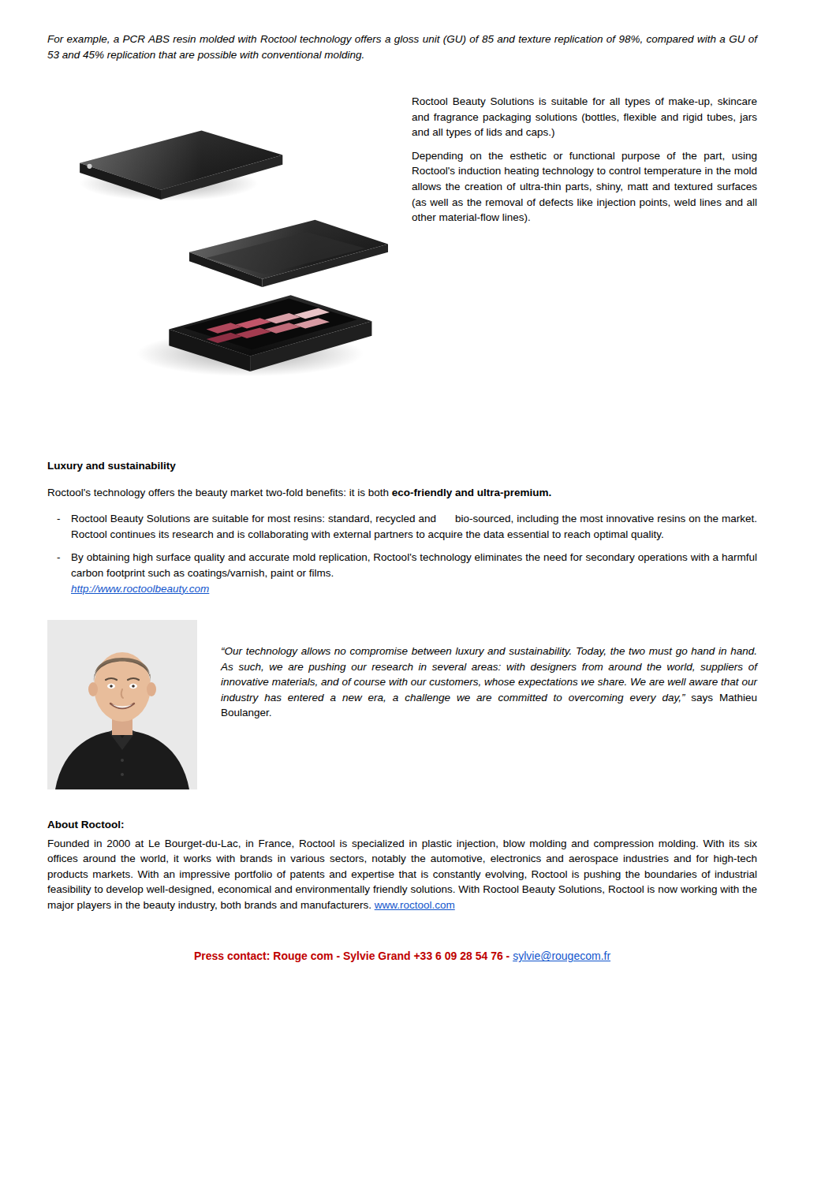For example, a PCR ABS resin molded with Roctool technology offers a gloss unit (GU) of 85 and texture replication of 98%, compared with a GU of 53 and 45% replication that are possible with conventional molding.
Roctool Beauty Solutions is suitable for all types of make-up, skincare and fragrance packaging solutions (bottles, flexible and rigid tubes, jars and all types of lids and caps.)
Depending on the esthetic or functional purpose of the part, using Roctool's induction heating technology to control temperature in the mold allows the creation of ultra-thin parts, shiny, matt and textured surfaces (as well as the removal of defects like injection points, weld lines and all other material-flow lines).
Luxury and sustainability
Roctool's technology offers the beauty market two-fold benefits: it is both eco-friendly and ultra-premium.
Roctool Beauty Solutions are suitable for most resins: standard, recycled and bio-sourced, including the most innovative resins on the market. Roctool continues its research and is collaborating with external partners to acquire the data essential to reach optimal quality.
By obtaining high surface quality and accurate mold replication, Roctool's technology eliminates the need for secondary operations with a harmful carbon footprint such as coatings/varnish, paint or films.
http://www.roctoolbeauty.com
“Our technology allows no compromise between luxury and sustainability. Today, the two must go hand in hand. As such, we are pushing our research in several areas: with designers from around the world, suppliers of innovative materials, and of course with our customers, whose expectations we share. We are well aware that our industry has entered a new era, a challenge we are committed to overcoming every day,” says Mathieu Boulanger.
About Roctool:
Founded in 2000 at Le Bourget-du-Lac, in France, Roctool is specialized in plastic injection, blow molding and compression molding. With its six offices around the world, it works with brands in various sectors, notably the automotive, electronics and aerospace industries and for high-tech products markets. With an impressive portfolio of patents and expertise that is constantly evolving, Roctool is pushing the boundaries of industrial feasibility to develop well-designed, economical and environmentally friendly solutions. With Roctool Beauty Solutions, Roctool is now working with the major players in the beauty industry, both brands and manufacturers. www.roctool.com
Press contact: Rouge com - Sylvie Grand +33 6 09 28 54 76 - sylvie@rougecom.fr